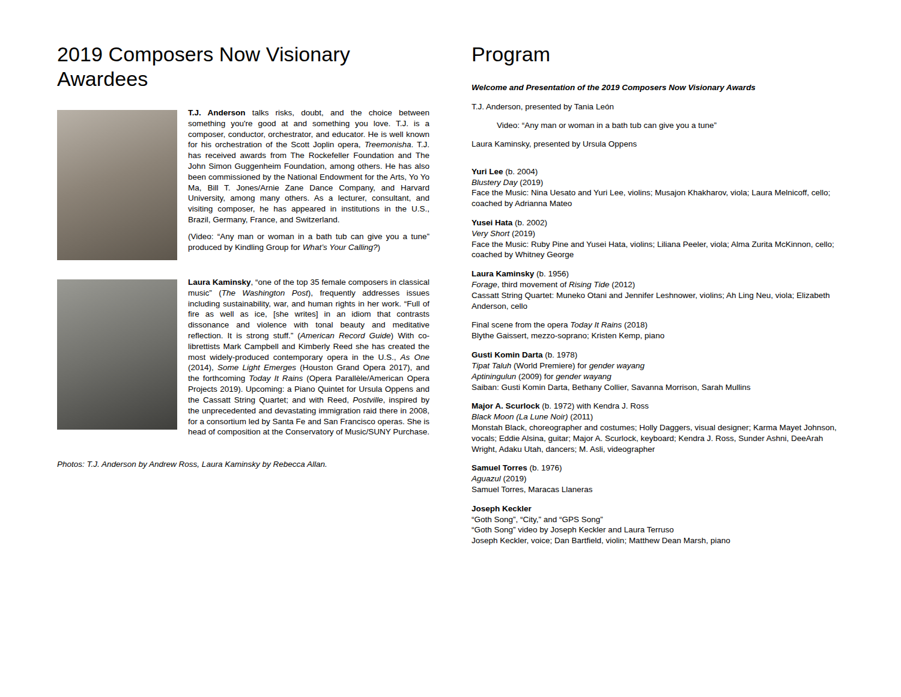2019 Composers Now Visionary Awardees
T.J. Anderson talks risks, doubt, and the choice between something you're good at and something you love. T.J. is a composer, conductor, orchestrator, and educator. He is well known for his orchestration of the Scott Joplin opera, Treemonisha. T.J. has received awards from The Rockefeller Foundation and The John Simon Guggenheim Foundation, among others. He has also been commissioned by the National Endowment for the Arts, Yo Yo Ma, Bill T. Jones/Arnie Zane Dance Company, and Harvard University, among many others. As a lecturer, consultant, and visiting composer, he has appeared in institutions in the U.S., Brazil, Germany, France, and Switzerland.
(Video: “Any man or woman in a bath tub can give you a tune” produced by Kindling Group for What’s Your Calling?)
Laura Kaminsky, “one of the top 35 female composers in classical music” (The Washington Post), frequently addresses issues including sustainability, war, and human rights in her work. “Full of fire as well as ice, [she writes] in an idiom that contrasts dissonance and violence with tonal beauty and meditative reflection. It is strong stuff.” (American Record Guide) With co-librettists Mark Campbell and Kimberly Reed she has created the most widely-produced contemporary opera in the U.S., As One (2014), Some Light Emerges (Houston Grand Opera 2017), and the forthcoming Today It Rains (Opera Parallèle/American Opera Projects 2019). Upcoming: a Piano Quintet for Ursula Oppens and the Cassatt String Quartet; and with Reed, Postville, inspired by the unprecedented and devastating immigration raid there in 2008, for a consortium led by Santa Fe and San Francisco operas. She is head of composition at the Conservatory of Music/SUNY Purchase.
Photos: T.J. Anderson by Andrew Ross, Laura Kaminsky by Rebecca Allan.
Program
Welcome and Presentation of the 2019 Composers Now Visionary Awards
T.J. Anderson, presented by Tania León
Video: “Any man or woman in a bath tub can give you a tune”
Laura Kaminsky, presented by Ursula Oppens
Yuri Lee (b. 2004)
Blustery Day (2019)
Face the Music: Nina Uesato and Yuri Lee, violins; Musajon Khakharov, viola; Laura Melnicoff, cello; coached by Adrianna Mateo
Yusei Hata (b. 2002)
Very Short (2019)
Face the Music: Ruby Pine and Yusei Hata, violins; Liliana Peeler, viola; Alma Zurita McKinnon, cello; coached by Whitney George
Laura Kaminsky (b. 1956)
Forage, third movement of Rising Tide (2012)
Cassatt String Quartet: Muneko Otani and Jennifer Leshnower, violins; Ah Ling Neu, viola; Elizabeth Anderson, cello
Final scene from the opera Today It Rains (2018)
Blythe Gaissert, mezzo-soprano; Kristen Kemp, piano
Gusti Komin Darta (b. 1978)
Tipat Taluh (World Premiere) for gender wayang
Aptiningulun (2009) for gender wayang
Saiban: Gusti Komin Darta, Bethany Collier, Savanna Morrison, Sarah Mullins
Major A. Scurlock (b. 1972) with Kendra J. Ross
Black Moon (La Lune Noir) (2011)
Monstah Black, choreographer and costumes; Holly Daggers, visual designer; Karma Mayet Johnson, vocals; Eddie Alsina, guitar; Major A. Scurlock, keyboard; Kendra J. Ross, Sunder Ashni, DeeArah Wright, Adaku Utah, dancers; M. Asli, videographer
Samuel Torres (b. 1976)
Aguazul (2019)
Samuel Torres, Maracas Llaneras
Joseph Keckler
“Goth Song”, “City,” and “GPS Song”
“Goth Song” video by Joseph Keckler and Laura Terruso
Joseph Keckler, voice; Dan Bartfield, violin; Matthew Dean Marsh, piano